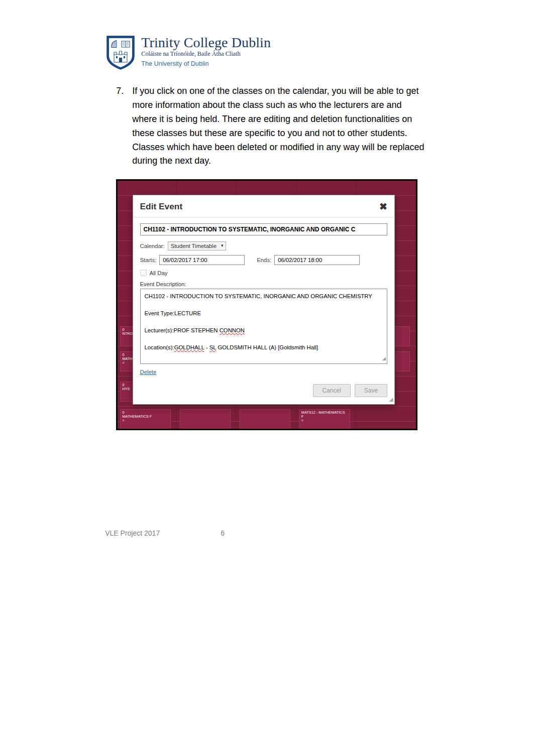Trinity College Dublin
Coláiste na Tríonóide, Baile Átha Cliath
The University of Dublin
7.
If you click on one of the classes on the calendar, you will be able to get more information about the class such as who the lecturers are and where it is being held. There are editing and deletion functionalities on these classes but these are specific to you and not to other students. Classes which have been deleted or modified in any way will be replaced during the next day.
0
NTRO
0
MATH
=
0
HYS
0
MATHEMATICS F
=
MATS12 - MATHEMATICS F
=
RODU
=
Edit Event
✖
CH1102 - INTRODUCTION TO SYSTEMATIC, INORGANIC AND ORGANIC C
Calendar: Student Timetable
Starts: 06/02/2017 17:00 Ends: 06/02/2017 18:00
All Day
Event Description:
CH1102 - INTRODUCTION TO SYSTEMATIC, INORGANIC AND ORGANIC CHEMISTRY
Event Type:LECTURE
Lecturer(s):PROF STEPHEN CONNON
Location(s):GOLDHALL - SL GOLDSMITH HALL (A) [Goldsmith Hall] ◢
Delete
Cancel Save ◢
VLE Project 2017
6